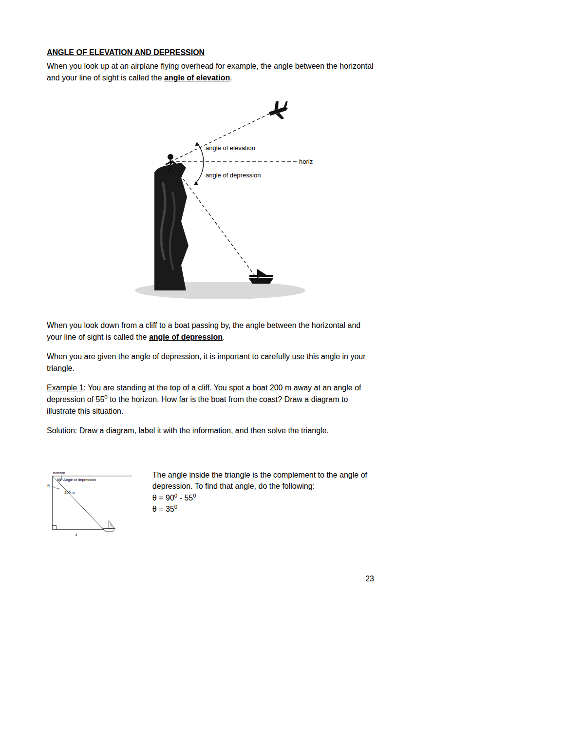ANGLE OF ELEVATION AND DEPRESSION
When you look up at an airplane flying overhead for example, the angle between the horizontal and your line of sight is called the angle of elevation.
horizontal angle of elevation angle of depression
When you look down from a cliff to a boat passing by, the angle between the horizontal and your line of sight is called the angle of depression.
When you are given the angle of depression, it is important to carefully use this angle in your triangle.
Example 1: You are standing at the top of a cliff. You spot a boat 200 m away at an angle of depression of 550 to the horizon. How far is the boat from the coast? Draw a diagram to illustrate this situation.
Solution: Draw a diagram, label it with the information, and then solve the triangle.
horizon 550 Angle of depression θ 200 m x
The angle inside the triangle is the complement to the angle of depression. To find that angle, do the following:
θ = 900 - 550
θ = 350
23